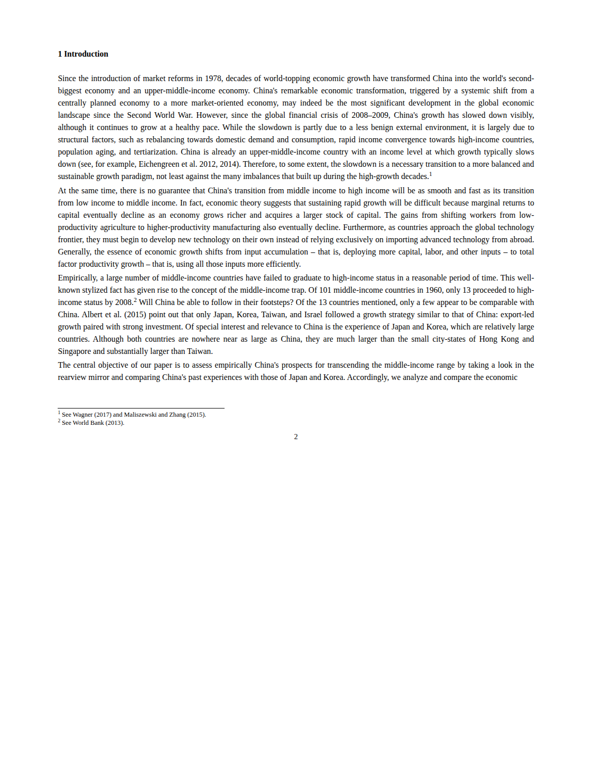1 Introduction
Since the introduction of market reforms in 1978, decades of world-topping economic growth have transformed China into the world's second-biggest economy and an upper-middle-income economy. China's remarkable economic transformation, triggered by a systemic shift from a centrally planned economy to a more market-oriented economy, may indeed be the most significant development in the global economic landscape since the Second World War. However, since the global financial crisis of 2008–2009, China's growth has slowed down visibly, although it continues to grow at a healthy pace. While the slowdown is partly due to a less benign external environment, it is largely due to structural factors, such as rebalancing towards domestic demand and consumption, rapid income convergence towards high-income countries, population aging, and tertiarization. China is already an upper-middle-income country with an income level at which growth typically slows down (see, for example, Eichengreen et al. 2012, 2014). Therefore, to some extent, the slowdown is a necessary transition to a more balanced and sustainable growth paradigm, not least against the many imbalances that built up during the high-growth decades.1
At the same time, there is no guarantee that China's transition from middle income to high income will be as smooth and fast as its transition from low income to middle income. In fact, economic theory suggests that sustaining rapid growth will be difficult because marginal returns to capital eventually decline as an economy grows richer and acquires a larger stock of capital. The gains from shifting workers from low-productivity agriculture to higher-productivity manufacturing also eventually decline. Furthermore, as countries approach the global technology frontier, they must begin to develop new technology on their own instead of relying exclusively on importing advanced technology from abroad. Generally, the essence of economic growth shifts from input accumulation – that is, deploying more capital, labor, and other inputs – to total factor productivity growth – that is, using all those inputs more efficiently.
Empirically, a large number of middle-income countries have failed to graduate to high-income status in a reasonable period of time. This well-known stylized fact has given rise to the concept of the middle-income trap. Of 101 middle-income countries in 1960, only 13 proceeded to high-income status by 2008.2 Will China be able to follow in their footsteps? Of the 13 countries mentioned, only a few appear to be comparable with China. Albert et al. (2015) point out that only Japan, Korea, Taiwan, and Israel followed a growth strategy similar to that of China: export-led growth paired with strong investment. Of special interest and relevance to China is the experience of Japan and Korea, which are relatively large countries. Although both countries are nowhere near as large as China, they are much larger than the small city-states of Hong Kong and Singapore and substantially larger than Taiwan.
The central objective of our paper is to assess empirically China's prospects for transcending the middle-income range by taking a look in the rearview mirror and comparing China's past experiences with those of Japan and Korea. Accordingly, we analyze and compare the economic
1 See Wagner (2017) and Maliszewski and Zhang (2015).
2 See World Bank (2013).
2